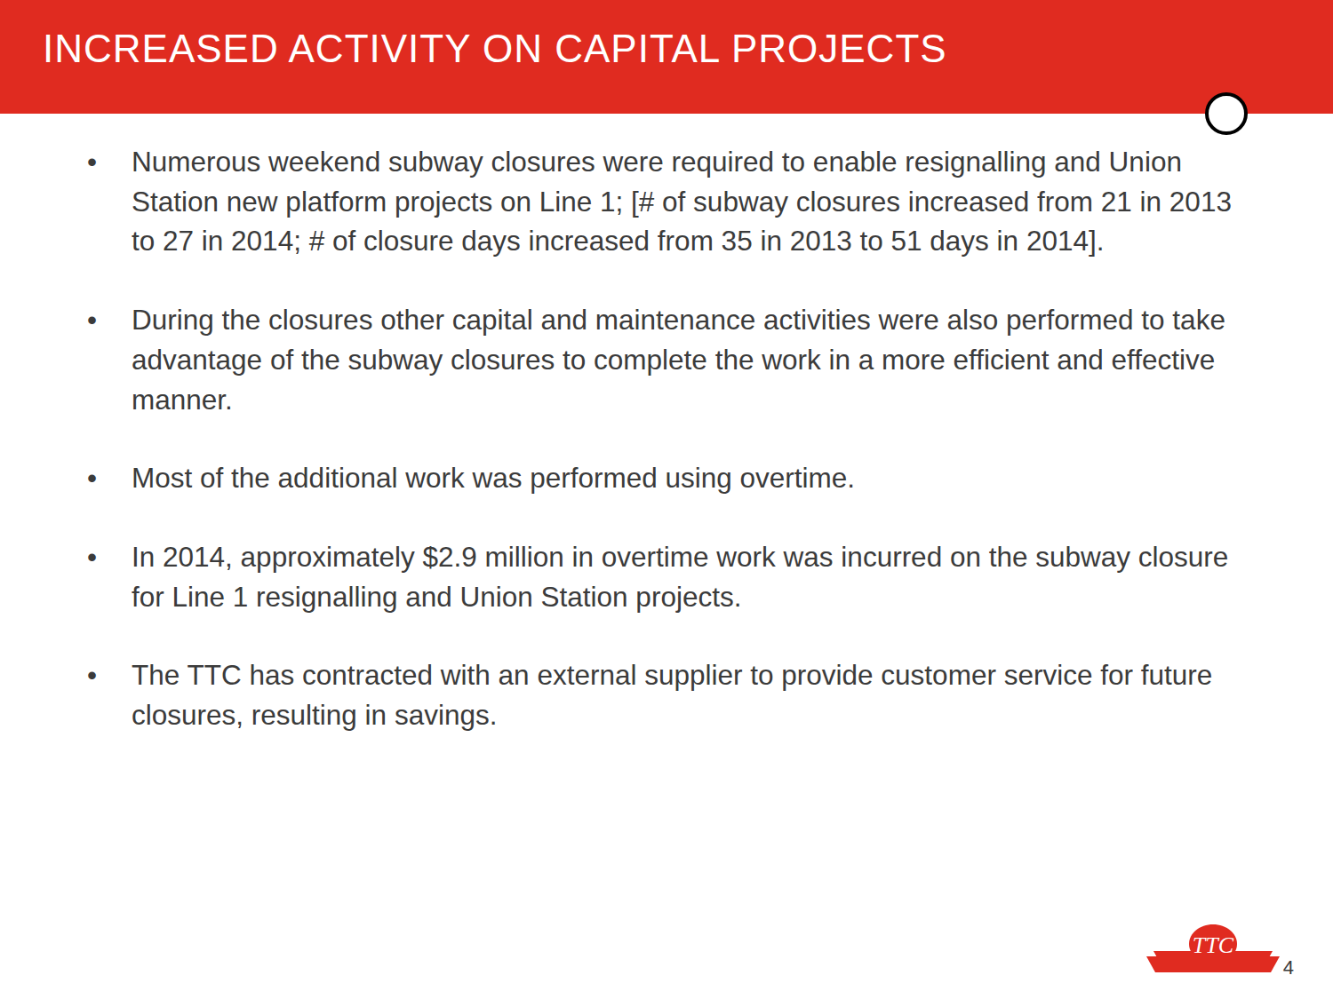Increased Activity on Capital Projects
Numerous weekend subway closures were required to enable resignalling and Union Station new platform projects on Line 1; [# of subway closures increased from 21 in 2013 to 27 in 2014; # of closure days increased from 35 in 2013 to 51 days in 2014].
During the closures other capital and maintenance activities were also performed to take advantage of the subway closures to complete the work in a more efficient and effective manner.
Most of the additional work was performed using overtime.
In 2014, approximately $2.9 million in overtime work was incurred on the subway closure for Line 1 resignalling and Union Station projects.
The TTC has contracted with an external supplier to provide customer service for future closures, resulting in savings.
TTC
4